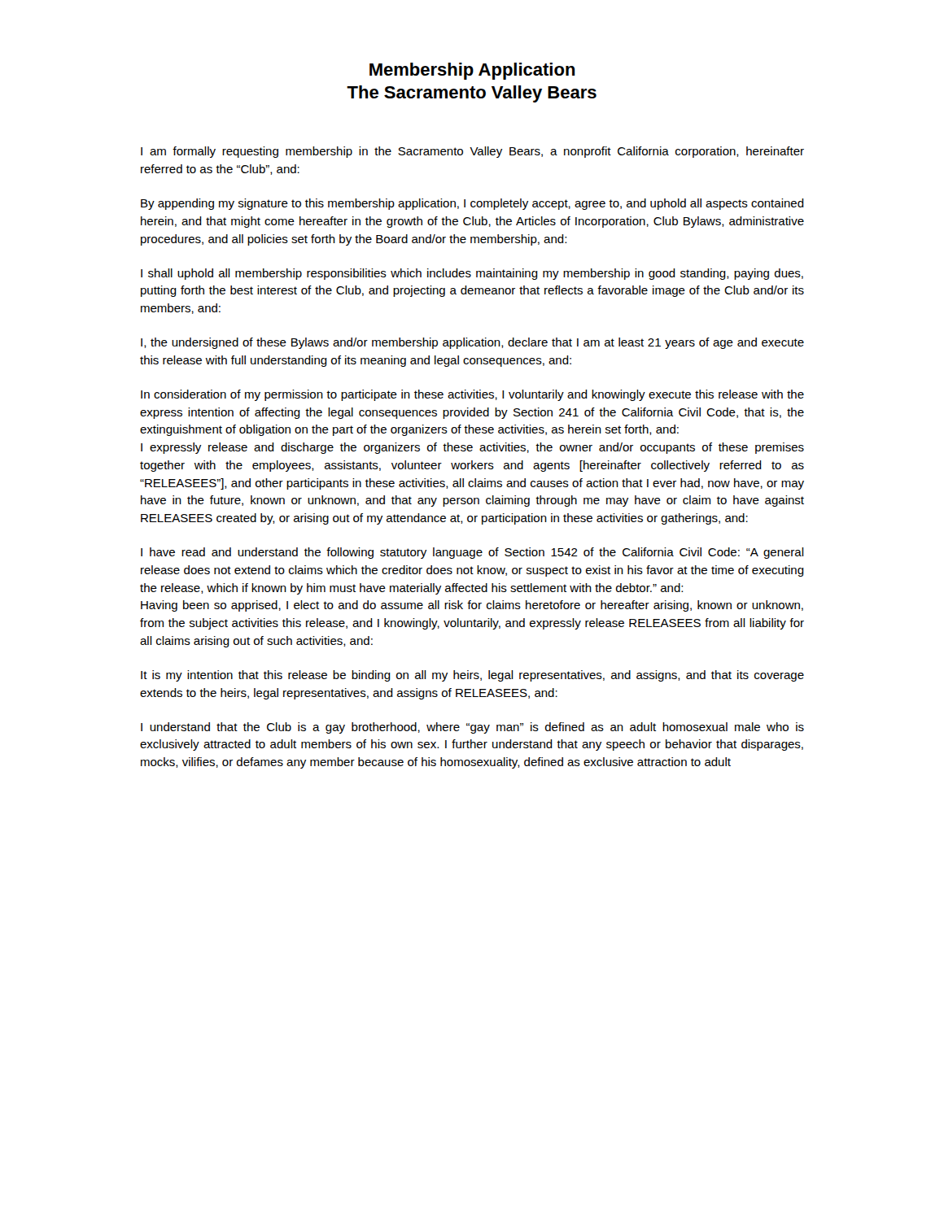Membership Application
The Sacramento Valley Bears
I am formally requesting membership in the Sacramento Valley Bears, a nonprofit California corporation, hereinafter referred to as the “Club”, and:
By appending my signature to this membership application, I completely accept, agree to, and uphold all aspects contained herein, and that might come hereafter in the growth of the Club, the Articles of Incorporation, Club Bylaws, administrative procedures, and all policies set forth by the Board and/or the membership, and:
I shall uphold all membership responsibilities which includes maintaining my membership in good standing, paying dues, putting forth the best interest of the Club, and projecting a demeanor that reflects a favorable image of the Club and/or its members, and:
I, the undersigned of these Bylaws and/or membership application, declare that I am at least 21 years of age and execute this release with full understanding of its meaning and legal consequences, and:
In consideration of my permission to participate in these activities, I voluntarily and knowingly execute this release with the express intention of affecting the legal consequences provided by Section 241 of the California Civil Code, that is, the extinguishment of obligation on the part of the organizers of these activities, as herein set forth, and:
I expressly release and discharge the organizers of these activities, the owner and/or occupants of these premises together with the employees, assistants, volunteer workers and agents [hereinafter collectively referred to as “RELEASEES”], and other participants in these activities, all claims and causes of action that I ever had, now have, or may have in the future, known or unknown, and that any person claiming through me may have or claim to have against RELEASEES created by, or arising out of my attendance at, or participation in these activities or gatherings, and:
I have read and understand the following statutory language of Section 1542 of the California Civil Code: “A general release does not extend to claims which the creditor does not know, or suspect to exist in his favor at the time of executing the release, which if known by him must have materially affected his settlement with the debtor.” and:
Having been so apprised, I elect to and do assume all risk for claims heretofore or hereafter arising, known or unknown, from the subject activities this release, and I knowingly, voluntarily, and expressly release RELEASEES from all liability for all claims arising out of such activities, and:
It is my intention that this release be binding on all my heirs, legal representatives, and assigns, and that its coverage extends to the heirs, legal representatives, and assigns of RELEASEES, and:
I understand that the Club is a gay brotherhood, where “gay man” is defined as an adult homosexual male who is exclusively attracted to adult members of his own sex. I further understand that any speech or behavior that disparages, mocks, vilifies, or defames any member because of his homosexuality, defined as exclusive attraction to adult